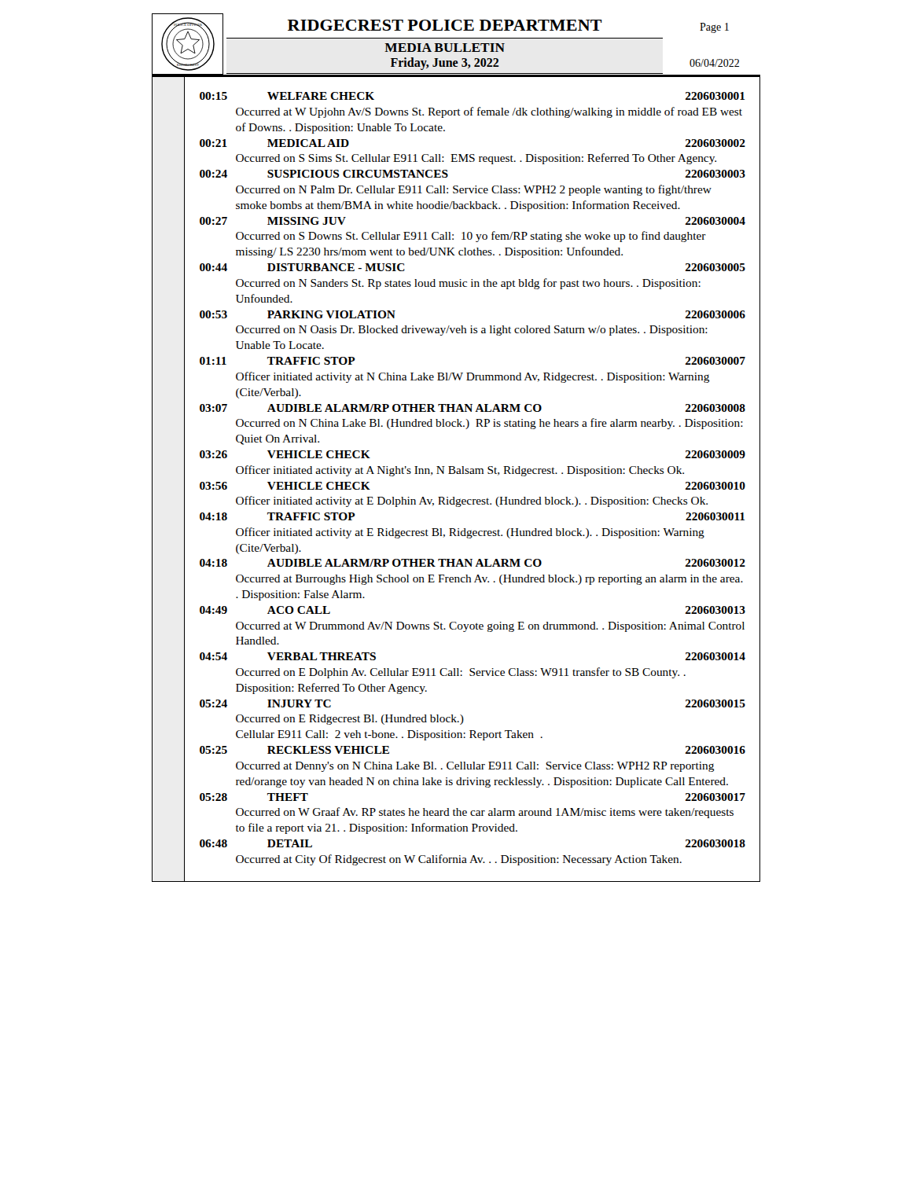POLICE OFFICER RIDGECREST
RIDGECREST POLICE DEPARTMENT
MEDIA BULLETIN
Friday, June 3, 2022
Page 1
06/04/2022
00:15 WELFARE CHECK 2206030001
Occurred at W Upjohn Av/S Downs St. Report of female /dk clothing/walking in middle of road EB west of Downs. . Disposition: Unable To Locate.
00:21 MEDICAL AID 2206030002
Occurred on S Sims St. Cellular E911 Call: EMS request. . Disposition: Referred To Other Agency.
00:24 SUSPICIOUS CIRCUMSTANCES 2206030003
Occurred on N Palm Dr. Cellular E911 Call: Service Class: WPH2 2 people wanting to fight/threw smoke bombs at them/BMA in white hoodie/backback. . Disposition: Information Received.
00:27 MISSING JUV 2206030004
Occurred on S Downs St. Cellular E911 Call: 10 yo fem/RP stating she woke up to find daughter missing/ LS 2230 hrs/mom went to bed/UNK clothes. . Disposition: Unfounded.
00:44 DISTURBANCE - MUSIC 2206030005
Occurred on N Sanders St. Rp states loud music in the apt bldg for past two hours. . Disposition: Unfounded.
00:53 PARKING VIOLATION 2206030006
Occurred on N Oasis Dr. Blocked driveway/veh is a light colored Saturn w/o plates. . Disposition: Unable To Locate.
01:11 TRAFFIC STOP 2206030007
Officer initiated activity at N China Lake Bl/W Drummond Av, Ridgecrest. . Disposition: Warning (Cite/Verbal).
03:07 AUDIBLE ALARM/RP OTHER THAN ALARM CO 2206030008
Occurred on N China Lake Bl. (Hundred block.) RP is stating he hears a fire alarm nearby. . Disposition: Quiet On Arrival.
03:26 VEHICLE CHECK 2206030009
Officer initiated activity at A Night's Inn, N Balsam St, Ridgecrest. . Disposition: Checks Ok.
03:56 VEHICLE CHECK 2206030010
Officer initiated activity at E Dolphin Av, Ridgecrest. (Hundred block.). . Disposition: Checks Ok.
04:18 TRAFFIC STOP 2206030011
Officer initiated activity at E Ridgecrest Bl, Ridgecrest. (Hundred block.). . Disposition: Warning (Cite/Verbal).
04:18 AUDIBLE ALARM/RP OTHER THAN ALARM CO 2206030012
Occurred at Burroughs High School on E French Av. . (Hundred block.) rp reporting an alarm in the area. . Disposition: False Alarm.
04:49 ACO CALL 2206030013
Occurred at W Drummond Av/N Downs St. Coyote going E on drummond. . Disposition: Animal Control Handled.
04:54 VERBAL THREATS 2206030014
Occurred on E Dolphin Av. Cellular E911 Call: Service Class: W911 transfer to SB County. . Disposition: Referred To Other Agency.
05:24 INJURY TC 2206030015
Occurred on E Ridgecrest Bl. (Hundred block.)
Cellular E911 Call: 2 veh t-bone. . Disposition: Report Taken .
05:25 RECKLESS VEHICLE 2206030016
Occurred at Denny's on N China Lake Bl. . Cellular E911 Call: Service Class: WPH2 RP reporting red/orange toy van headed N on china lake is driving recklessly. . Disposition: Duplicate Call Entered.
05:28 THEFT 2206030017
Occurred on W Graaf Av. RP states he heard the car alarm around 1AM/misc items were taken/requests to file a report via 21. . Disposition: Information Provided.
06:48 DETAIL 2206030018
Occurred at City Of Ridgecrest on W California Av. . . Disposition: Necessary Action Taken.